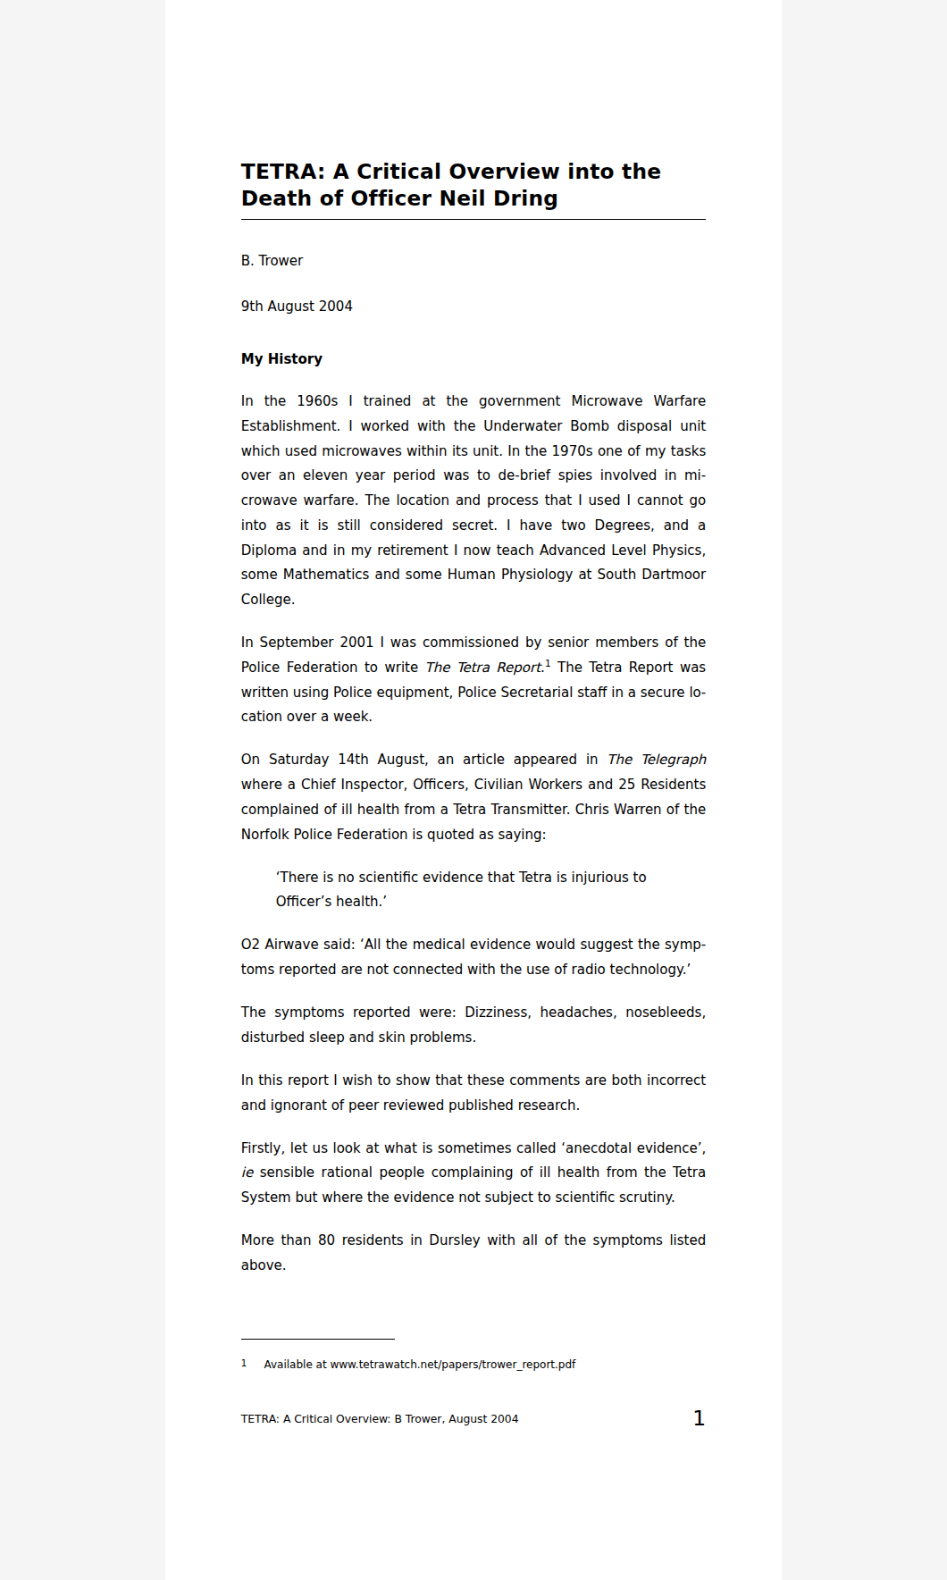TETRA: A Critical Overview into the Death of Officer Neil Dring
B. Trower
9th August 2004
My History
In the 1960s I trained at the government Microwave Warfare Establishment. I worked with the Underwater Bomb disposal unit which used microwaves within its unit. In the 1970s one of my tasks over an eleven year period was to de-brief spies involved in microwave warfare. The location and process that I used I cannot go into as it is still considered secret. I have two Degrees, and a Diploma and in my retirement I now teach Advanced Level Physics, some Mathematics and some Human Physiology at South Dartmoor College.
In September 2001 I was commissioned by senior members of the Police Federation to write The Tetra Report.1 The Tetra Report was written using Police equipment, Police Secretarial staff in a secure location over a week.
On Saturday 14th August, an article appeared in The Telegraph where a Chief Inspector, Officers, Civilian Workers and 25 Residents complained of ill health from a Tetra Transmitter. Chris Warren of the Norfolk Police Federation is quoted as saying:
‘There is no scientific evidence that Tetra is injurious to Officer’s health.’
O2 Airwave said: ‘All the medical evidence would suggest the symptoms reported are not connected with the use of radio technology.’
The symptoms reported were: Dizziness, headaches, nosebleeds, disturbed sleep and skin problems.
In this report I wish to show that these comments are both incorrect and ignorant of peer reviewed published research.
Firstly, let us look at what is sometimes called ‘anecdotal evidence’, ie sensible rational people complaining of ill health from the Tetra System but where the evidence not subject to scientific scrutiny.
More than 80 residents in Dursley with all of the symptoms listed above.
1 Available at www.tetrawatch.net/papers/trower_report.pdf
TETRA: A Critical Overview: B Trower, August 2004 1